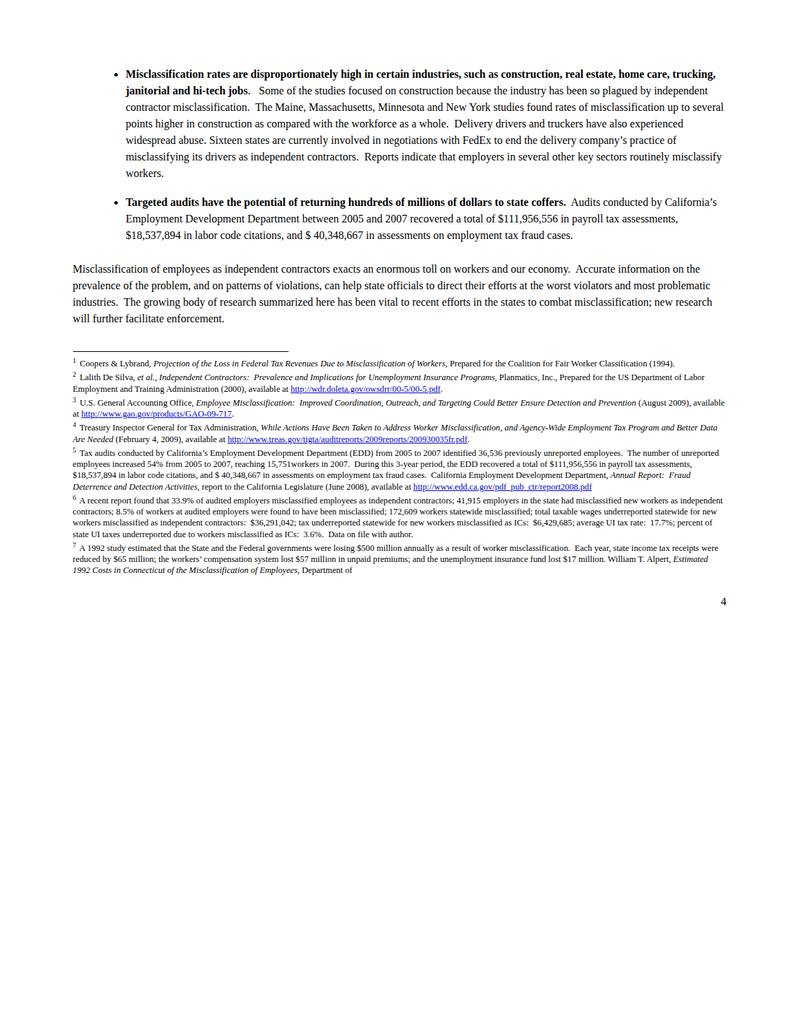Misclassification rates are disproportionately high in certain industries, such as construction, real estate, home care, trucking, janitorial and hi-tech jobs. Some of the studies focused on construction because the industry has been so plagued by independent contractor misclassification. The Maine, Massachusetts, Minnesota and New York studies found rates of misclassification up to several points higher in construction as compared with the workforce as a whole. Delivery drivers and truckers have also experienced widespread abuse. Sixteen states are currently involved in negotiations with FedEx to end the delivery company’s practice of misclassifying its drivers as independent contractors. Reports indicate that employers in several other key sectors routinely misclassify workers.
Targeted audits have the potential of returning hundreds of millions of dollars to state coffers. Audits conducted by California’s Employment Development Department between 2005 and 2007 recovered a total of $111,956,556 in payroll tax assessments, $18,537,894 in labor code citations, and $ 40,348,667 in assessments on employment tax fraud cases.
Misclassification of employees as independent contractors exacts an enormous toll on workers and our economy. Accurate information on the prevalence of the problem, and on patterns of violations, can help state officials to direct their efforts at the worst violators and most problematic industries. The growing body of research summarized here has been vital to recent efforts in the states to combat misclassification; new research will further facilitate enforcement.
1 Coopers & Lybrand, Projection of the Loss in Federal Tax Revenues Due to Misclassification of Workers, Prepared for the Coalition for Fair Worker Classification (1994).
2 Lalith De Silva, et al., Independent Contractors: Prevalence and Implications for Unemployment Insurance Programs, Planmatics, Inc., Prepared for the US Department of Labor Employment and Training Administration (2000), available at http://wdr.doleta.gov/owsdrr/00-5/00-5.pdf.
3 U.S. General Accounting Office, Employee Misclassification: Improved Coordination, Outreach, and Targeting Could Better Ensure Detection and Prevention (August 2009), available at http://www.gao.gov/products/GAO-09-717.
4 Treasury Inspector General for Tax Administration, While Actions Have Been Taken to Address Worker Misclassification, and Agency-Wide Employment Tax Program and Better Data Are Needed (February 4, 2009), available at http://www.treas.gov/tigta/auditreports/2009reports/200930035fr.pdf.
5 Tax audits conducted by California’s Employment Development Department (EDD) from 2005 to 2007 identified 36,536 previously unreported employees. The number of unreported employees increased 54% from 2005 to 2007, reaching 15,751workers in 2007. During this 3-year period, the EDD recovered a total of $111,956,556 in payroll tax assessments, $18,537,894 in labor code citations, and $ 40,348,667 in assessments on employment tax fraud cases. California Employment Development Department, Annual Report: Fraud Deterrence and Detection Activities, report to the California Legislature (June 2008), available at http://www.edd.ca.gov/pdf_pub_ctr/report2008.pdf
6 A recent report found that 33.9% of audited employers misclassified employees as independent contractors; 41,915 employers in the state had misclassified new workers as independent contractors; 8.5% of workers at audited employers were found to have been misclassified; 172,609 workers statewide misclassified; total taxable wages underreported statewide for new workers misclassified as independent contractors: $36,291,042; tax underreported statewide for new workers misclassified as ICs: $6,429,685; average UI tax rate: 17.7%; percent of state UI taxes underreported due to workers misclassified as ICs: 3.6%. Data on file with author.
7 A 1992 study estimated that the State and the Federal governments were losing $500 million annually as a result of worker misclassification. Each year, state income tax receipts were reduced by $65 million; the workers’ compensation system lost $57 million in unpaid premiums; and the unemployment insurance fund lost $17 million. William T. Alpert, Estimated 1992 Costs in Connecticut of the Misclassification of Employees, Department of
4